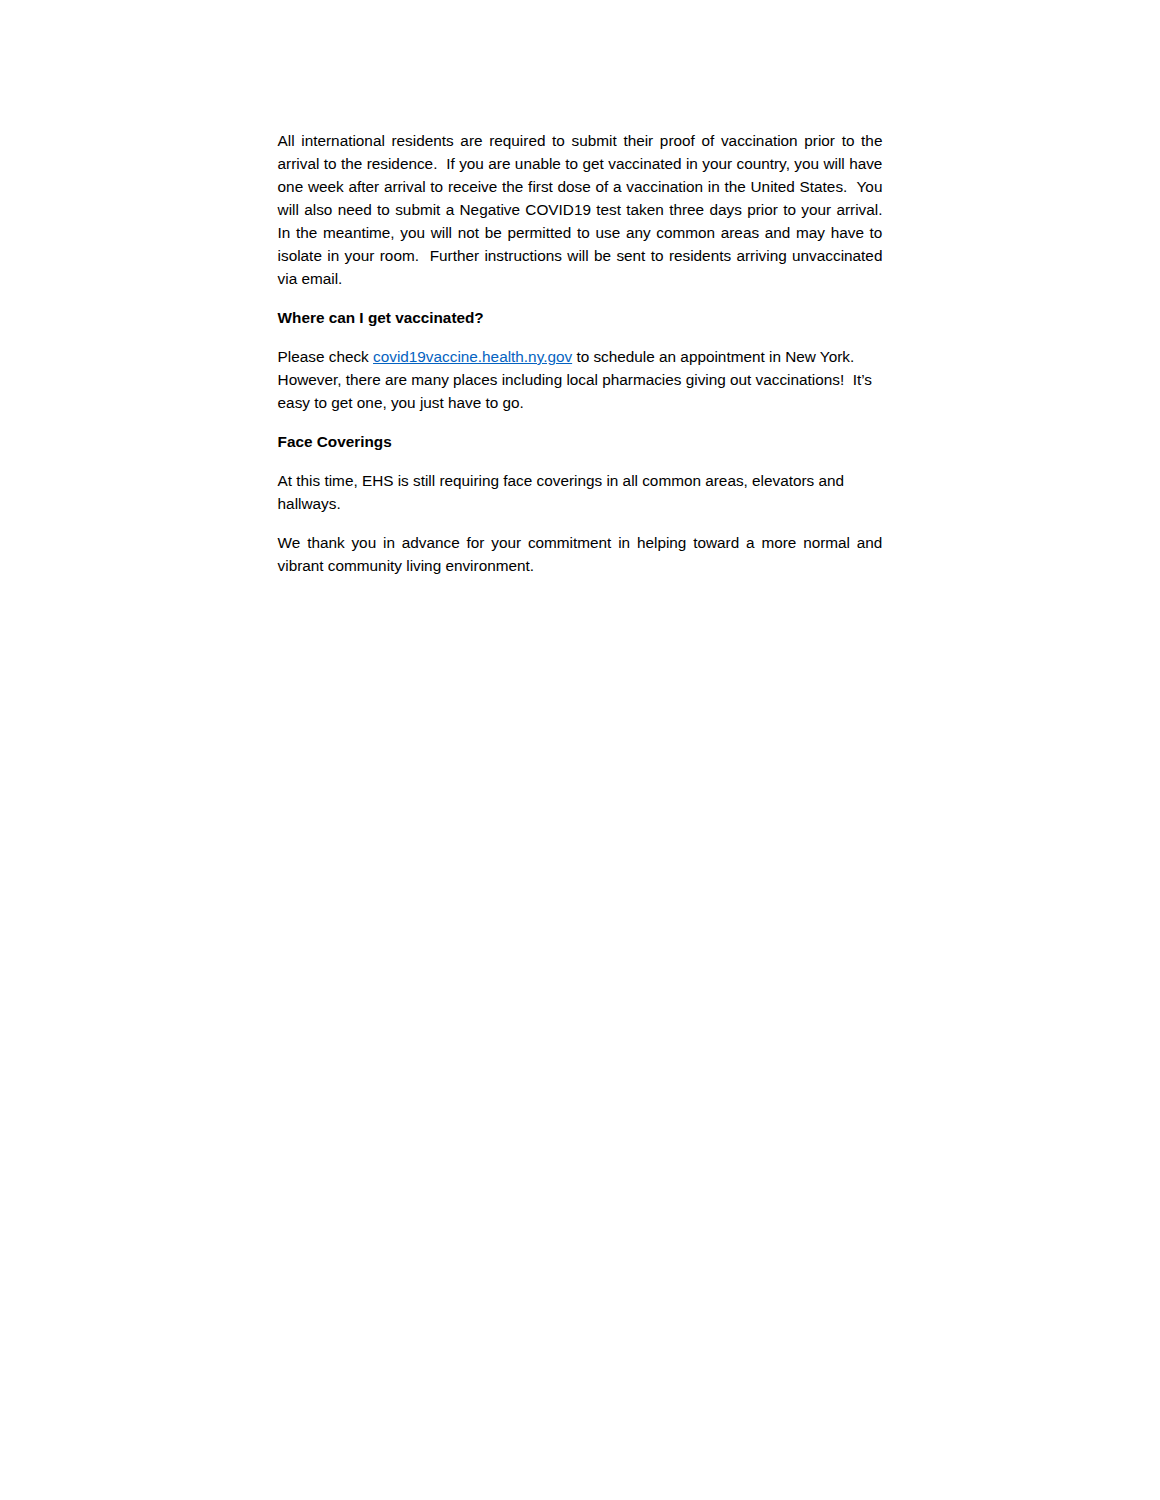All international residents are required to submit their proof of vaccination prior to the arrival to the residence. If you are unable to get vaccinated in your country, you will have one week after arrival to receive the first dose of a vaccination in the United States. You will also need to submit a Negative COVID19 test taken three days prior to your arrival. In the meantime, you will not be permitted to use any common areas and may have to isolate in your room. Further instructions will be sent to residents arriving unvaccinated via email.
Where can I get vaccinated?
Please check covid19vaccine.health.ny.gov to schedule an appointment in New York. However, there are many places including local pharmacies giving out vaccinations! It’s easy to get one, you just have to go.
Face Coverings
At this time, EHS is still requiring face coverings in all common areas, elevators and hallways.
We thank you in advance for your commitment in helping toward a more normal and vibrant community living environment.